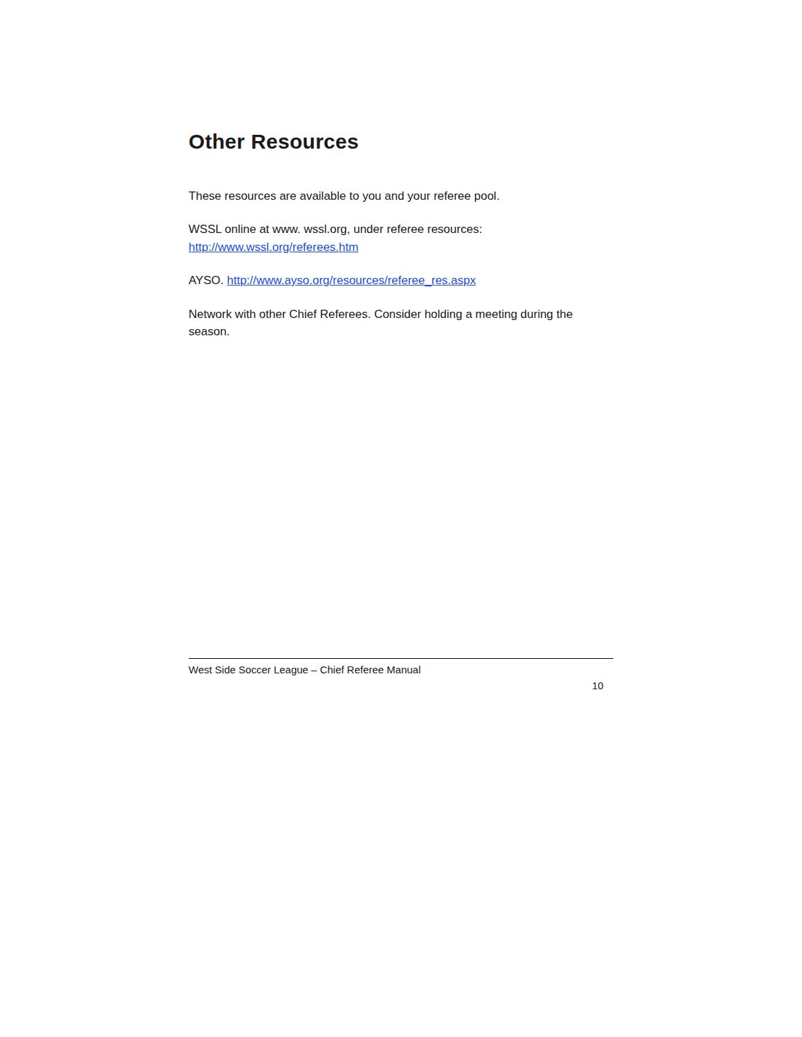Other Resources
These resources are available to you and your referee pool.
WSSL online at www. wssl.org, under referee resources:
http://www.wssl.org/referees.htm
AYSO. http://www.ayso.org/resources/referee_res.aspx
Network with other Chief Referees. Consider holding a meeting during the season.
West Side Soccer League – Chief Referee Manual
10